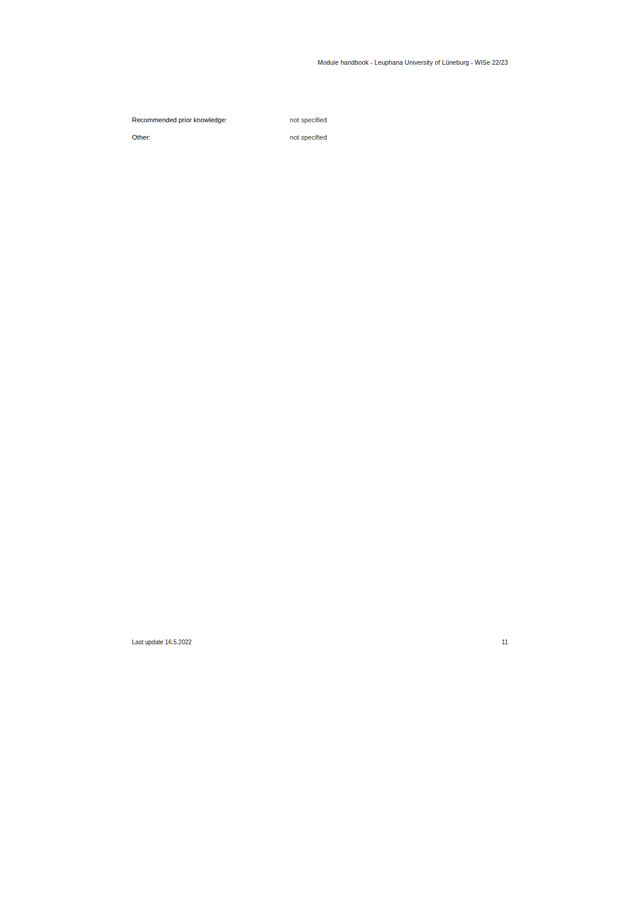Module handbook - Leuphana University of Lüneburg - WiSe 22/23
| Recommended prior knowledge: | not specified |
| Other: | not specified |
Last update 16.5.2022 11